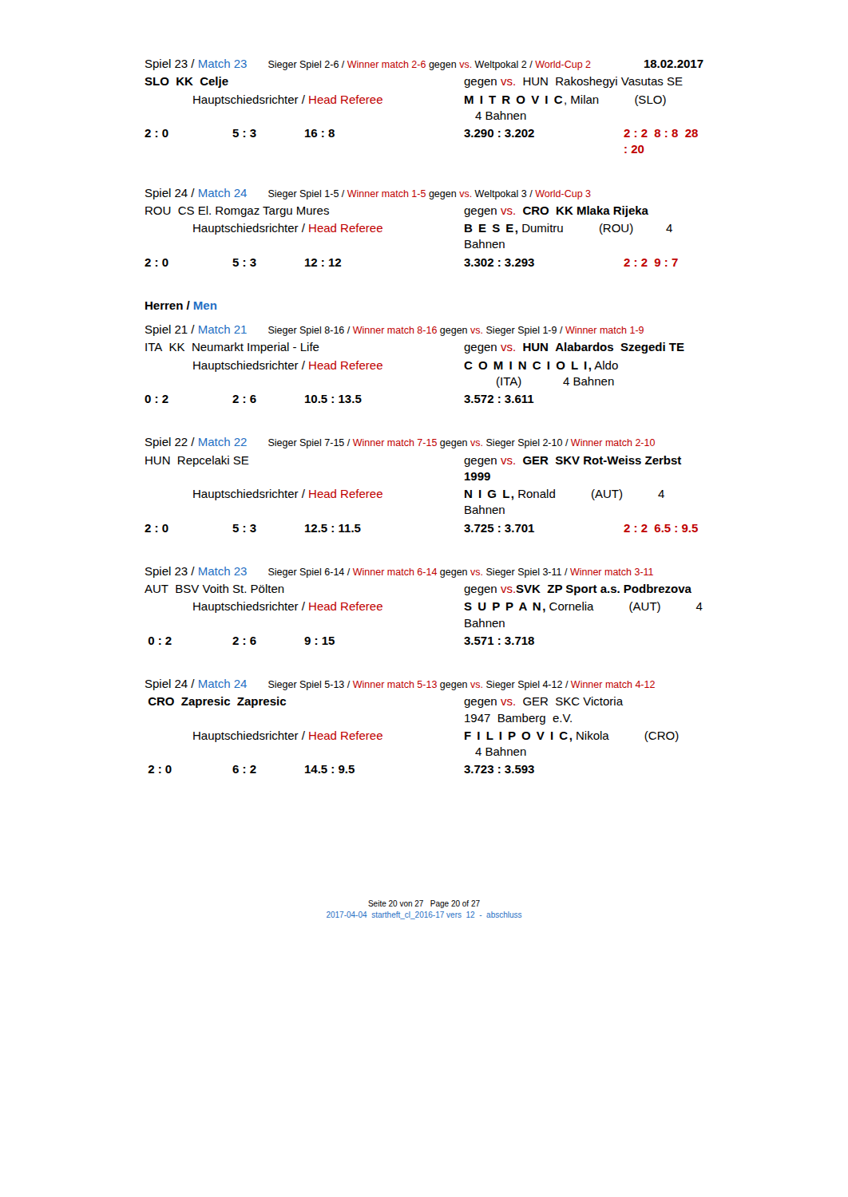Spiel 23 / Match 23 Sieger Spiel 2-6 / Winner match 2-6 gegen vs. Weltpokal 2 / World-Cup 2 18.02.2017
SLO KK Celje
gegen vs. HUN Rakoshegyi Vasutas SE
Hauptschiedsrichter / Head Referee
M I T R O V I C, Milan (SLO) 4 Bahnen
2 : 0
5 : 3
16 : 8
3.290 : 3.202
2 : 2 8 : 8 28 : 20
Spiel 24 / Match 24 Sieger Spiel 1-5 / Winner match 1-5 gegen vs. Weltpokal 3 / World-Cup 3
ROU CS El. Romgaz Targu Mures
gegen vs. CRO KK Mlaka Rijeka
Hauptschiedsrichter / Head Referee
B E S E, Dumitru (ROU) 4 Bahnen
2 : 0
5 : 3
12 : 12
3.302 : 3.293
2 : 2 9 : 7
Herren / Men
Spiel 21 / Match 21 Sieger Spiel 8-16 / Winner match 8-16 gegen vs. Sieger Spiel 1-9 / Winner match 1-9
ITA KK Neumarkt Imperial - Life
gegen vs. HUN Alabardos Szegedi TE
Hauptschiedsrichter / Head Referee
C O M I N C I O L I, Aldo (ITA) 4 Bahnen
0 : 2
2 : 6
10.5 : 13.5
3.572 : 3.611
Spiel 22 / Match 22 Sieger Spiel 7-15 / Winner match 7-15 gegen vs. Sieger Spiel 2-10 / Winner match 2-10
HUN Repcelaki SE
gegen vs. GER SKV Rot-Weiss Zerbst 1999
Hauptschiedsrichter / Head Referee
N I G L, Ronald (AUT) 4 Bahnen
2 : 0
5 : 3
12.5 : 11.5
3.725 : 3.701
2 : 2 6.5 : 9.5
Spiel 23 / Match 23 Sieger Spiel 6-14 / Winner match 6-14 gegen vs. Sieger Spiel 3-11 / Winner match 3-11
AUT BSV Voith St. Pölten
gegen vs. SVK ZP Sport a.s. Podbrezova
Hauptschiedsrichter / Head Referee
S U P P A N, Cornelia (AUT) 4 Bahnen
0 : 2
2 : 6
9 : 15
3.571 : 3.718
Spiel 24 / Match 24 Sieger Spiel 5-13 / Winner match 5-13 gegen vs. Sieger Spiel 4-12 / Winner match 4-12
CRO Zapresic Zapresic
gegen vs. GER SKC Victoria 1947 Bamberg e.V.
Hauptschiedsrichter / Head Referee
F I L I P O V I C, Nikola (CRO) 4 Bahnen
2 : 0
6 : 2
14.5 : 9.5
3.723 : 3.593
Seite 20 von 27 Page 20 of 27
2017-04-04 startheft_cl_2016-17 vers 12 - abschluss